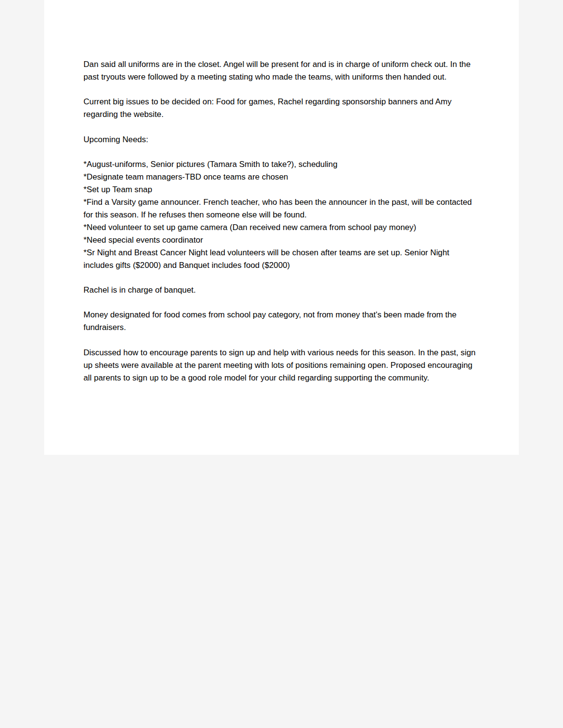Dan said all uniforms are in the closet. Angel will be present for and is in charge of uniform check out. In the past tryouts were followed by a meeting stating who made the teams, with uniforms then handed out.
Current big issues to be decided on: Food for games, Rachel regarding sponsorship banners and Amy regarding the website.
Upcoming Needs:
August-uniforms, Senior pictures (Tamara Smith to take?), scheduling
Designate team managers-TBD once teams are chosen
Set up Team snap
Find a Varsity game announcer. French teacher, who has been the announcer in the past, will be contacted for this season. If he refuses then someone else will be found.
Need volunteer to set up game camera (Dan received new camera from school pay money)
Need special events coordinator
Sr Night and Breast Cancer Night lead volunteers will be chosen after teams are set up. Senior Night includes gifts ($2000) and Banquet includes food ($2000)
Rachel is in charge of banquet.
Money designated for food comes from school pay category, not from money that's been made from the fundraisers.
Discussed how to encourage parents to sign up and help with various needs for this season. In the past, sign up sheets were available at the parent meeting with lots of positions remaining open. Proposed encouraging all parents to sign up to be a good role model for your child regarding supporting the community.